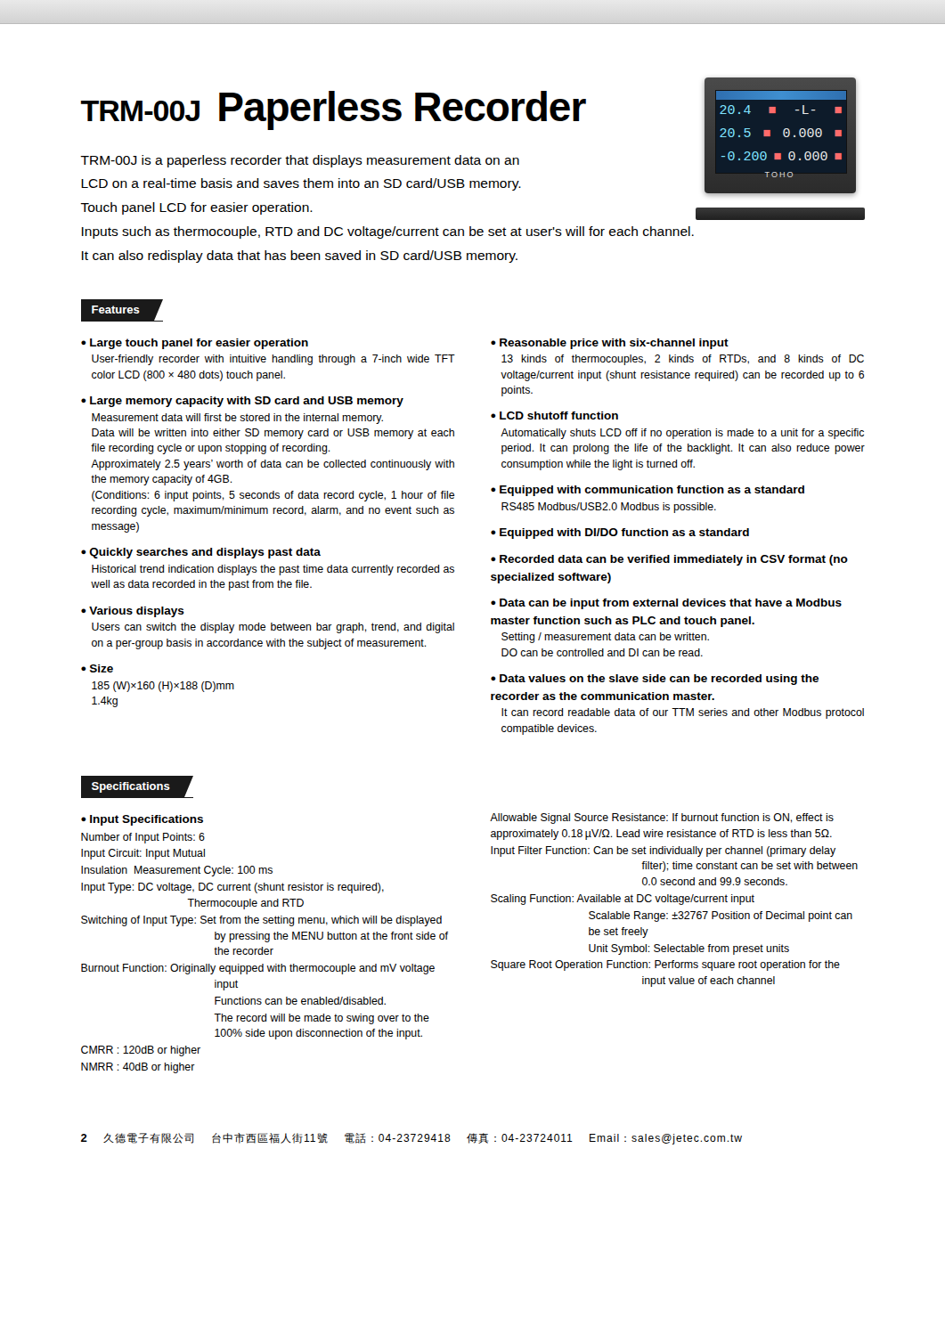20.4■-L-■
20.5■0.000■
-0.200■0.000■
TOHO
TRM-00J
Paperless Recorder
TRM-00J is a paperless recorder that displays measurement data on an
LCD on a real-time basis and saves them into an SD card/USB memory.
Touch panel LCD for easier operation.
Inputs such as thermocouple, RTD and DC voltage/current can be set at user's will for each channel.
It can also redisplay data that has been saved in SD card/USB memory.
Features
Large touch panel for easier operation
User-friendly recorder with intuitive handling through a 7-inch wide TFT color LCD (800 × 480 dots) touch panel.
Large memory capacity with SD card and USB memory
Measurement data will first be stored in the internal memory.
Data will be written into either SD memory card or USB memory at each file recording cycle or upon stopping of recording.
Approximately 2.5 years’ worth of data can be collected continuously with the memory capacity of 4GB.
(Conditions: 6 input points, 5 seconds of data record cycle, 1 hour of file recording cycle, maximum/minimum record, alarm, and no event such as message)
Quickly searches and displays past data
Historical trend indication displays the past time data currently recorded as well as data recorded in the past from the file.
Various displays
Users can switch the display mode between bar graph, trend, and digital on a per-group basis in accordance with the subject of measurement.
Size
185 (W)×160 (H)×188 (D)mm
1.4kg
Reasonable price with six-channel input
13 kinds of thermocouples, 2 kinds of RTDs, and 8 kinds of DC voltage/current input (shunt resistance required) can be recorded up to 6 points.
LCD shutoff function
Automatically shuts LCD off if no operation is made to a unit for a specific period. It can prolong the life of the backlight. It can also reduce power consumption while the light is turned off.
Equipped with communication function as a standard
RS485 Modbus/USB2.0 Modbus is possible.
Equipped with DI/DO function as a standard
Recorded data can be verified immediately in CSV format (no specialized software)
Data can be input from external devices that have a Modbus master function such as PLC and touch panel.
Setting / measurement data can be written.
DO can be controlled and DI can be read.
Data values on the slave side can be recorded using the recorder as the communication master.
It can record readable data of our TTM series and other Modbus protocol compatible devices.
Specifications
Input Specifications
Number of Input Points: 6
Input Circuit: Input Mutual
Insulation Measurement Cycle: 100 ms
Input Type: DC voltage, DC current (shunt resistor is required), Thermocouple and RTD
Switching of Input Type: Set from the setting menu, which will be displayed by pressing the MENU button at the front side of the recorder
Burnout Function: Originally equipped with thermocouple and mV voltage input
Functions can be enabled/disabled.
The record will be made to swing over to the 100% side upon disconnection of the input.
CMRR : 120dB or higher
NMRR : 40dB or higher
Allowable Signal Source Resistance: If burnout function is ON, effect is approximately 0.18 µV/Ω. Lead wire resistance of RTD is less than 5Ω.
Input Filter Function: Can be set individually per channel (primary delay filter); time constant can be set with between 0.0 second and 99.9 seconds.
Scaling Function: Available at DC voltage/current input
Scalable Range: ±32767 Position of Decimal point can be set freely
Unit Symbol: Selectable from preset units
Square Root Operation Function: Performs square root operation for the input value of each channel
2 久德電子有限公司 台中市西區福人街11號 電話：04-23729418 傳真：04-23724011 Email：sales@jetec.com.tw